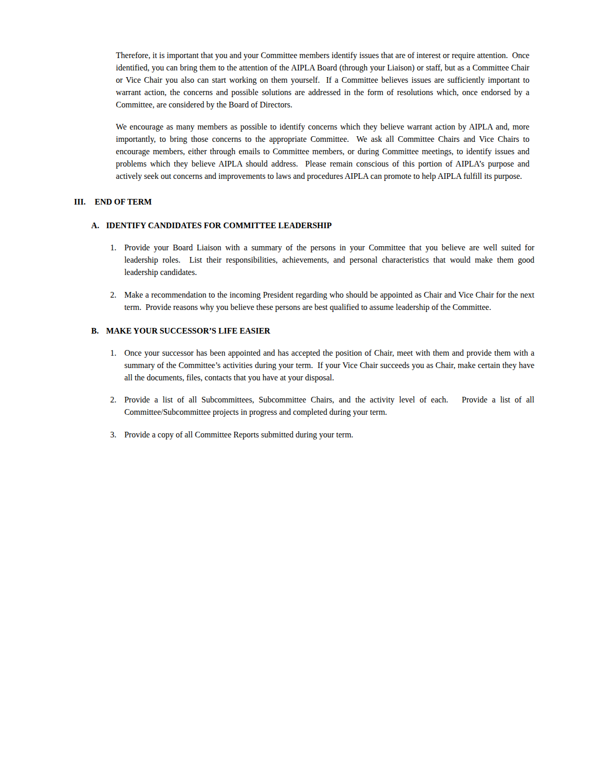Therefore, it is important that you and your Committee members identify issues that are of interest or require attention. Once identified, you can bring them to the attention of the AIPLA Board (through your Liaison) or staff, but as a Committee Chair or Vice Chair you also can start working on them yourself. If a Committee believes issues are sufficiently important to warrant action, the concerns and possible solutions are addressed in the form of resolutions which, once endorsed by a Committee, are considered by the Board of Directors.
We encourage as many members as possible to identify concerns which they believe warrant action by AIPLA and, more importantly, to bring those concerns to the appropriate Committee. We ask all Committee Chairs and Vice Chairs to encourage members, either through emails to Committee members, or during Committee meetings, to identify issues and problems which they believe AIPLA should address. Please remain conscious of this portion of AIPLA’s purpose and actively seek out concerns and improvements to laws and procedures AIPLA can promote to help AIPLA fulfill its purpose.
III. END OF TERM
A. IDENTIFY CANDIDATES FOR COMMITTEE LEADERSHIP
Provide your Board Liaison with a summary of the persons in your Committee that you believe are well suited for leadership roles. List their responsibilities, achievements, and personal characteristics that would make them good leadership candidates.
Make a recommendation to the incoming President regarding who should be appointed as Chair and Vice Chair for the next term. Provide reasons why you believe these persons are best qualified to assume leadership of the Committee.
B. MAKE YOUR SUCCESSOR’S LIFE EASIER
Once your successor has been appointed and has accepted the position of Chair, meet with them and provide them with a summary of the Committee’s activities during your term. If your Vice Chair succeeds you as Chair, make certain they have all the documents, files, contacts that you have at your disposal.
Provide a list of all Subcommittees, Subcommittee Chairs, and the activity level of each. Provide a list of all Committee/Subcommittee projects in progress and completed during your term.
Provide a copy of all Committee Reports submitted during your term.